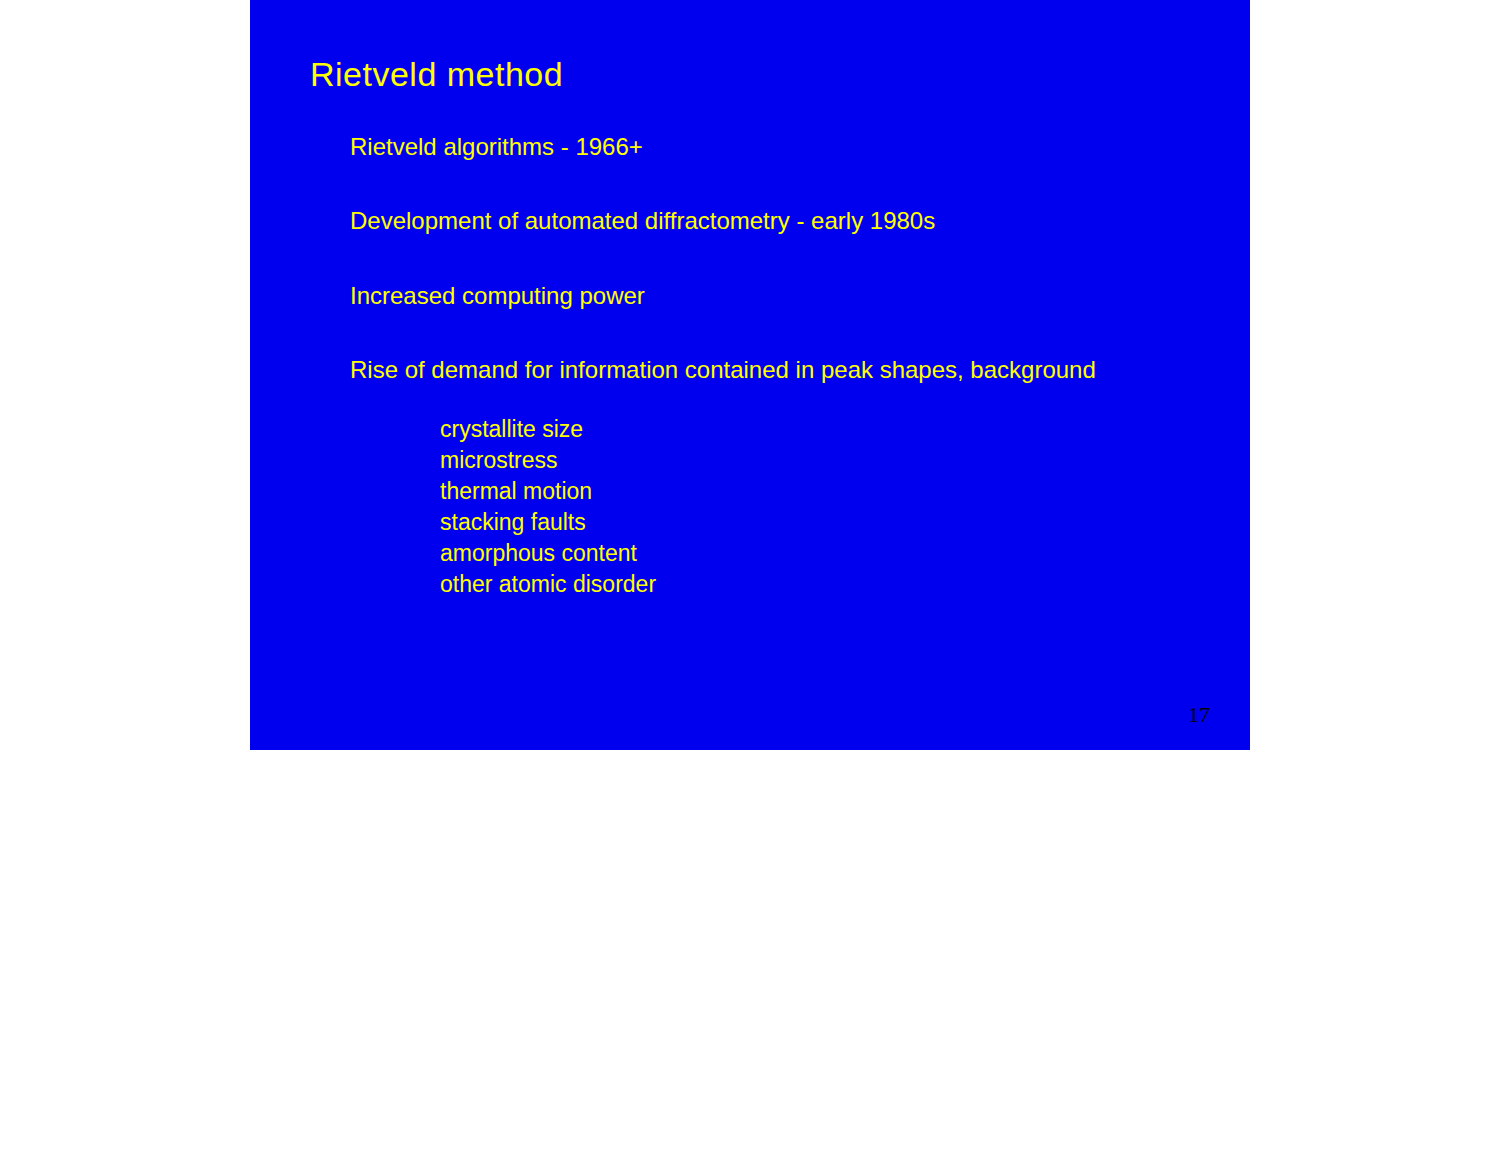Rietveld method
Rietveld algorithms - 1966+
Development of automated diffractometry - early 1980s
Increased computing power
Rise of demand for information contained in peak shapes, background
crystallite size
microstress
thermal motion
stacking faults
amorphous content
other atomic disorder
17